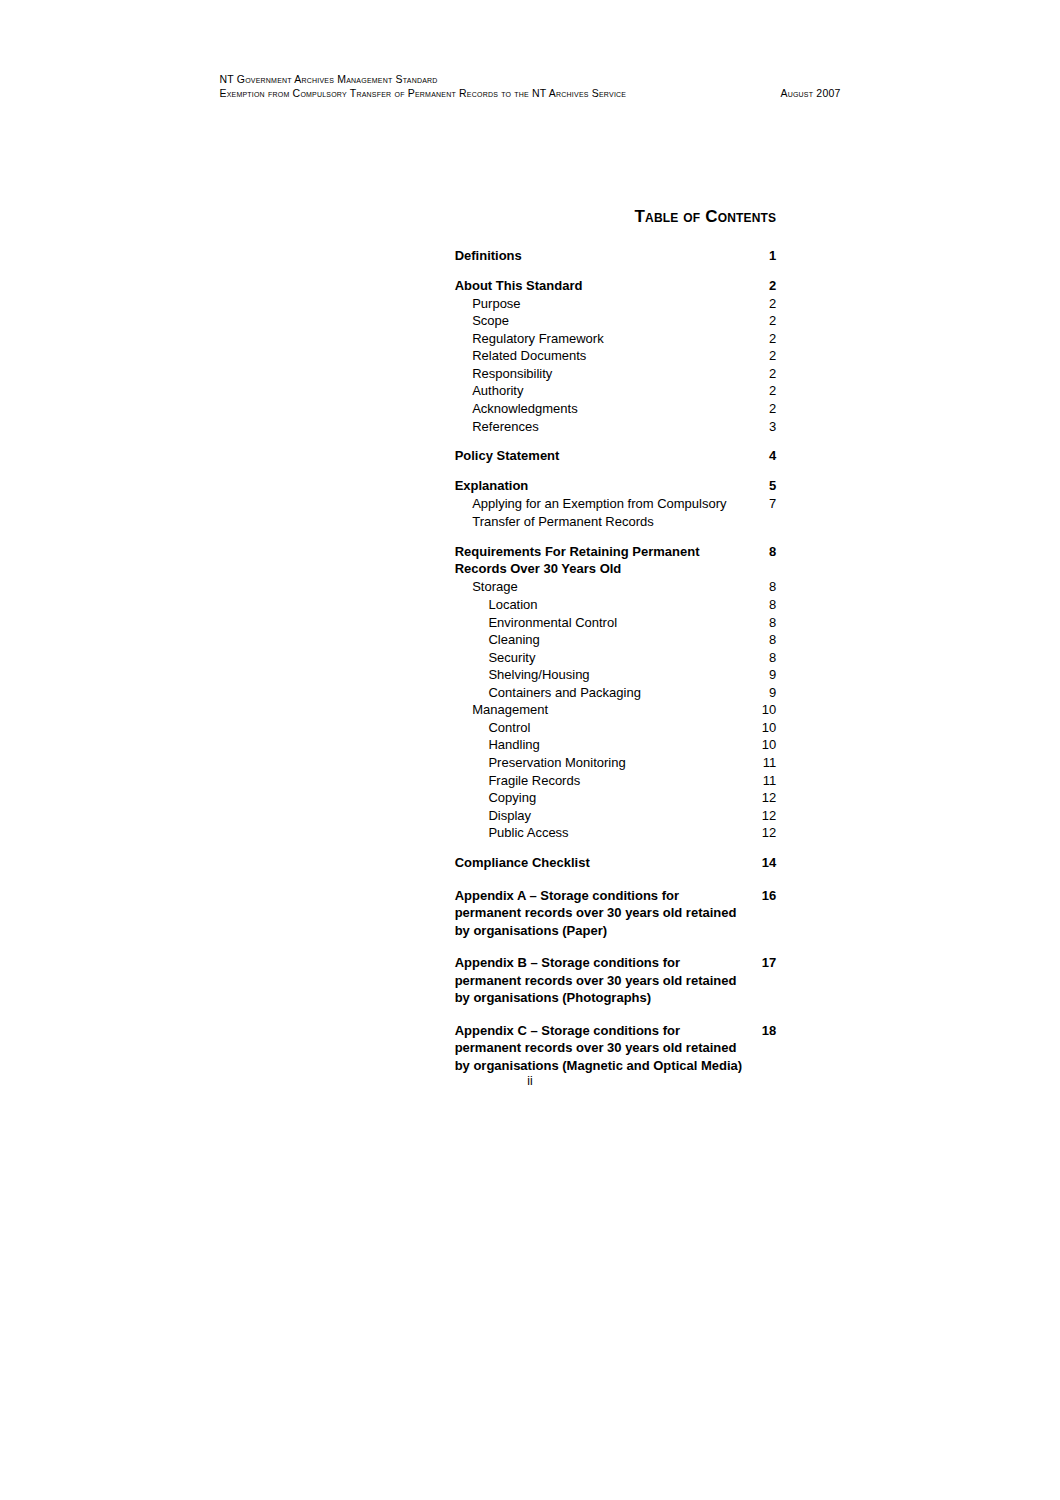NT Government Archives Management Standard
Exemption from Compulsory Transfer of Permanent Records to the NT Archives Service August 2007
Table of Contents
| Definitions | 1 |
| About This Standard | 2 |
| Purpose | 2 |
| Scope | 2 |
| Regulatory Framework | 2 |
| Related Documents | 2 |
| Responsibility | 2 |
| Authority | 2 |
| Acknowledgments | 2 |
| References | 3 |
| Policy Statement | 4 |
| Explanation | 5 |
| Applying for an Exemption from Compulsory Transfer of Permanent Records | 7 |
| Requirements For Retaining Permanent Records Over 30 Years Old | 8 |
| Storage | 8 |
| Location | 8 |
| Environmental Control | 8 |
| Cleaning | 8 |
| Security | 8 |
| Shelving/Housing | 9 |
| Containers and Packaging | 9 |
| Management | 10 |
| Control | 10 |
| Handling | 10 |
| Preservation Monitoring | 11 |
| Fragile Records | 11 |
| Copying | 12 |
| Display | 12 |
| Public Access | 12 |
| Compliance Checklist | 14 |
| Appendix A – Storage conditions for permanent records over 30 years old retained by organisations (Paper) | 16 |
| Appendix B – Storage conditions for permanent records over 30 years old retained by organisations (Photographs) | 17 |
| Appendix C – Storage conditions for permanent records over 30 years old retained by organisations (Magnetic and Optical Media) | 18 |
ii